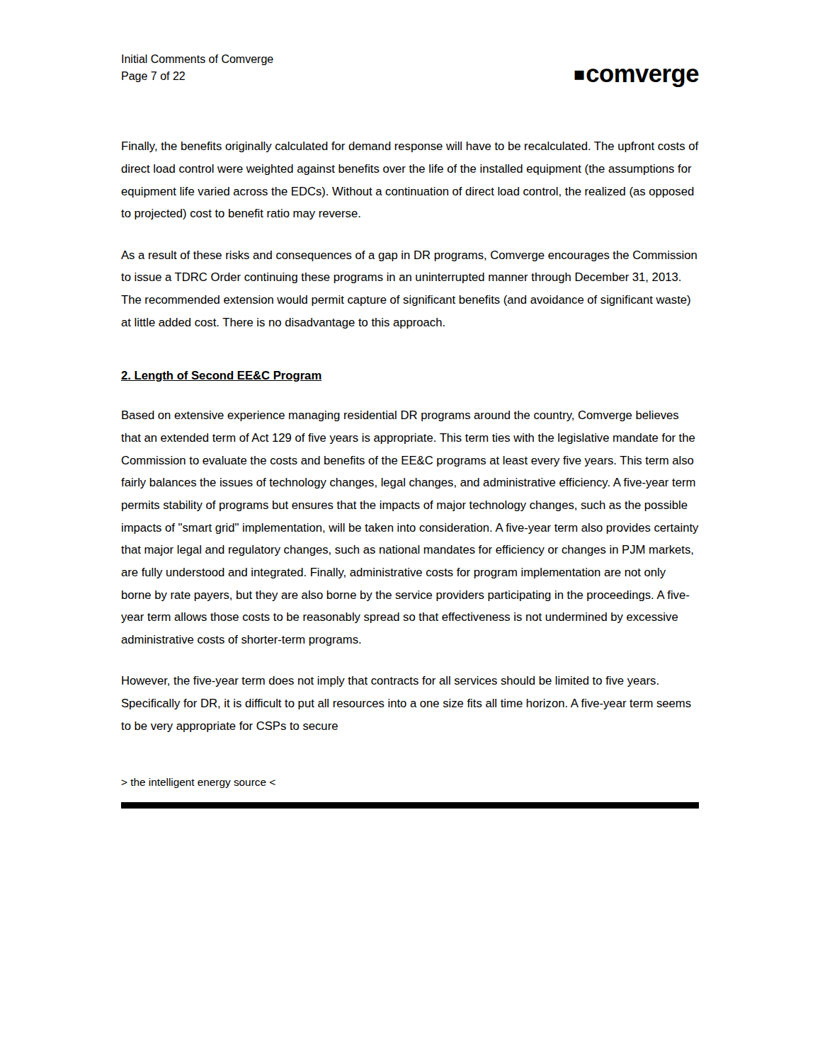Initial Comments of Comverge
Page 7 of 22
■comverge
Finally, the benefits originally calculated for demand response will have to be recalculated. The upfront costs of direct load control were weighted against benefits over the life of the installed equipment (the assumptions for equipment life varied across the EDCs). Without a continuation of direct load control, the realized (as opposed to projected) cost to benefit ratio may reverse.
As a result of these risks and consequences of a gap in DR programs, Comverge encourages the Commission to issue a TDRC Order continuing these programs in an uninterrupted manner through December 31, 2013. The recommended extension would permit capture of significant benefits (and avoidance of significant waste) at little added cost. There is no disadvantage to this approach.
2. Length of Second EE&C Program
Based on extensive experience managing residential DR programs around the country, Comverge believes that an extended term of Act 129 of five years is appropriate. This term ties with the legislative mandate for the Commission to evaluate the costs and benefits of the EE&C programs at least every five years. This term also fairly balances the issues of technology changes, legal changes, and administrative efficiency. A five-year term permits stability of programs but ensures that the impacts of major technology changes, such as the possible impacts of "smart grid" implementation, will be taken into consideration. A five-year term also provides certainty that major legal and regulatory changes, such as national mandates for efficiency or changes in PJM markets, are fully understood and integrated. Finally, administrative costs for program implementation are not only borne by rate payers, but they are also borne by the service providers participating in the proceedings. A five-year term allows those costs to be reasonably spread so that effectiveness is not undermined by excessive administrative costs of shorter-term programs.
However, the five-year term does not imply that contracts for all services should be limited to five years. Specifically for DR, it is difficult to put all resources into a one size fits all time horizon. A five-year term seems to be very appropriate for CSPs to secure
> the intelligent energy source <